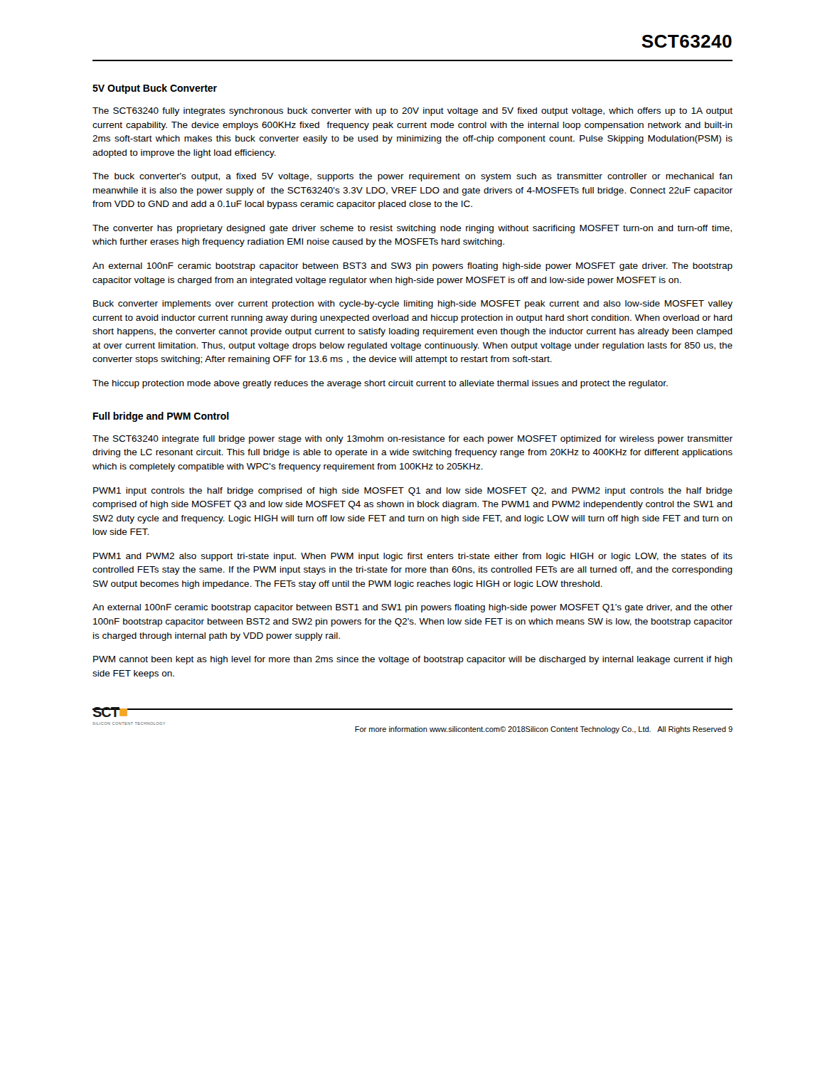SCT63240
5V Output Buck Converter
The SCT63240 fully integrates synchronous buck converter with up to 20V input voltage and 5V fixed output voltage, which offers up to 1A output current capability. The device employs 600KHz fixed frequency peak current mode control with the internal loop compensation network and built-in 2ms soft-start which makes this buck converter easily to be used by minimizing the off-chip component count. Pulse Skipping Modulation(PSM) is adopted to improve the light load efficiency.
The buck converter's output, a fixed 5V voltage, supports the power requirement on system such as transmitter controller or mechanical fan meanwhile it is also the power supply of the SCT63240's 3.3V LDO, VREF LDO and gate drivers of 4-MOSFETs full bridge. Connect 22uF capacitor from VDD to GND and add a 0.1uF local bypass ceramic capacitor placed close to the IC.
The converter has proprietary designed gate driver scheme to resist switching node ringing without sacrificing MOSFET turn-on and turn-off time, which further erases high frequency radiation EMI noise caused by the MOSFETs hard switching.
An external 100nF ceramic bootstrap capacitor between BST3 and SW3 pin powers floating high-side power MOSFET gate driver. The bootstrap capacitor voltage is charged from an integrated voltage regulator when high-side power MOSFET is off and low-side power MOSFET is on.
Buck converter implements over current protection with cycle-by-cycle limiting high-side MOSFET peak current and also low-side MOSFET valley current to avoid inductor current running away during unexpected overload and hiccup protection in output hard short condition. When overload or hard short happens, the converter cannot provide output current to satisfy loading requirement even though the inductor current has already been clamped at over current limitation. Thus, output voltage drops below regulated voltage continuously. When output voltage under regulation lasts for 850 us, the converter stops switching; After remaining OFF for 13.6 ms，the device will attempt to restart from soft-start.
The hiccup protection mode above greatly reduces the average short circuit current to alleviate thermal issues and protect the regulator.
Full bridge and PWM Control
The SCT63240 integrate full bridge power stage with only 13mohm on-resistance for each power MOSFET optimized for wireless power transmitter driving the LC resonant circuit. This full bridge is able to operate in a wide switching frequency range from 20KHz to 400KHz for different applications which is completely compatible with WPC's frequency requirement from 100KHz to 205KHz.
PWM1 input controls the half bridge comprised of high side MOSFET Q1 and low side MOSFET Q2, and PWM2 input controls the half bridge comprised of high side MOSFET Q3 and low side MOSFET Q4 as shown in block diagram. The PWM1 and PWM2 independently control the SW1 and SW2 duty cycle and frequency. Logic HIGH will turn off low side FET and turn on high side FET, and logic LOW will turn off high side FET and turn on low side FET.
PWM1 and PWM2 also support tri-state input. When PWM input logic first enters tri-state either from logic HIGH or logic LOW, the states of its controlled FETs stay the same. If the PWM input stays in the tri-state for more than 60ns, its controlled FETs are all turned off, and the corresponding SW output becomes high impedance. The FETs stay off until the PWM logic reaches logic HIGH or logic LOW threshold.
An external 100nF ceramic bootstrap capacitor between BST1 and SW1 pin powers floating high-side power MOSFET Q1's gate driver, and the other 100nF bootstrap capacitor between BST2 and SW2 pin powers for the Q2's. When low side FET is on which means SW is low, the bootstrap capacitor is charged through internal path by VDD power supply rail.
PWM cannot been kept as high level for more than 2ms since the voltage of bootstrap capacitor will be discharged by internal leakage current if high side FET keeps on.
SCT■
SILICON CONTENT TECHNOLOGY
For more information www.silicontent.com© 2018Silicon Content Technology Co., Ltd. All Rights Reserved 9